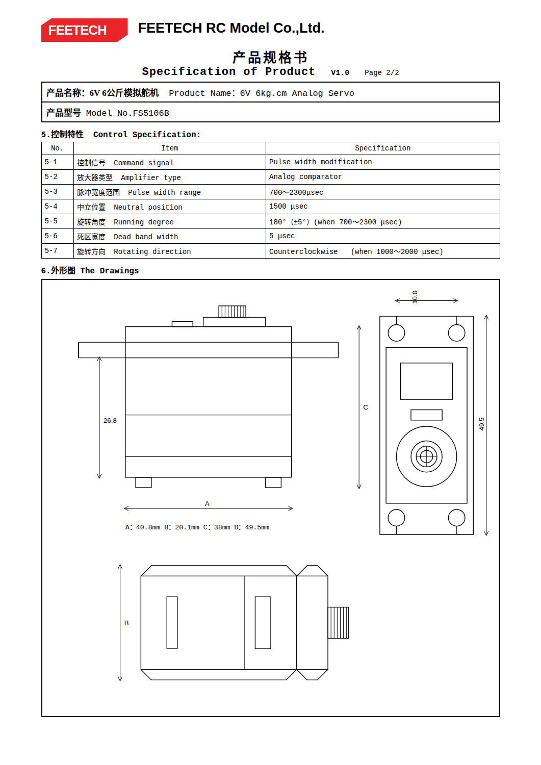FEETECH
FEETECH RC Model Co.,Ltd.
产品规格书
Specification of Product
V1.0
Page 2/2
产品名称：6V 6公斤模拟舵机 Product Name：6V 6kg.cm Analog Servo
产品型号 Model No.FS5106B
5.控制特性 Control Specification:
| No. | Item | Specification |
| --- | --- | --- |
| 5-1 | 控制信号 Command signal | Pulse width modification |
| 5-2 | 放大器类型 Amplifier type | Analog comparator |
| 5-3 | 脉冲宽度范围 Pulse width range | 700～2300μsec |
| 5-4 | 中立位置 Neutral position | 1500 μsec |
| 5-5 | 旋转角度 Running degree | 180°（±5°）(when 700～2300 μsec) |
| 5-6 | 死区宽度 Dead band width | 5 μsec |
| 5-7 | 旋转方向 Rotating direction | Counterclockwise (when 1000～2000 μsec) |
6.外形图 The Drawings
26.8 C A A：40.8mm B：20.1mm C：38mm D：49.5mm 10.0 49.5 B